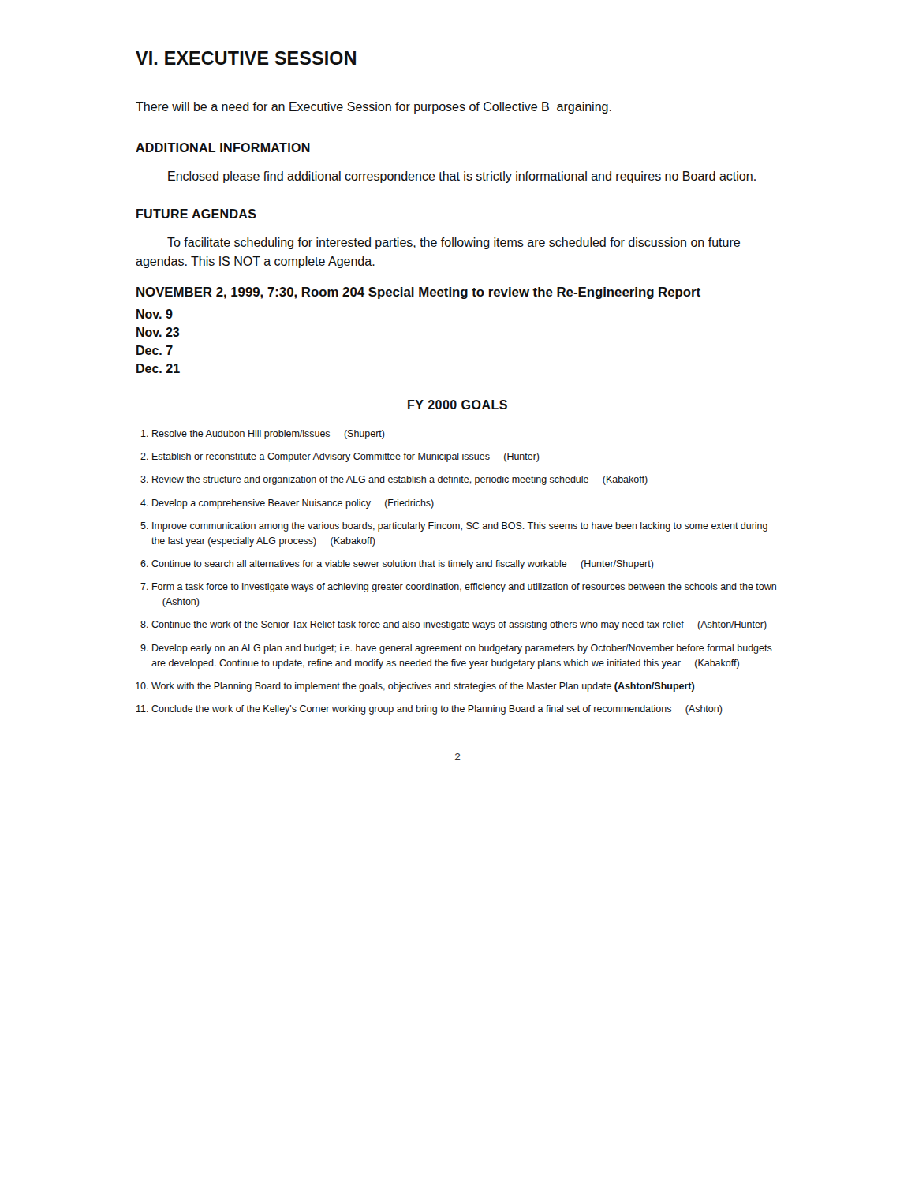VI. EXECUTIVE SESSION
There will be a need for an Executive Session for purposes of Collective B argaining.
ADDITIONAL INFORMATION
Enclosed please find additional correspondence that is strictly informational and requires no Board action.
FUTURE AGENDAS
To facilitate scheduling for interested parties, the following items are scheduled for discussion on future agendas. This IS NOT a complete Agenda.
NOVEMBER 2, 1999, 7:30, Room 204 Special Meeting to review the Re-Engineering Report
Nov. 9
Nov. 23
Dec. 7
Dec. 21
FY 2000 GOALS
Resolve the Audubon Hill problem/issues (Shupert)
Establish or reconstitute a Computer Advisory Committee for Municipal issues (Hunter)
Review the structure and organization of the ALG and establish a definite, periodic meeting schedule (Kabakoff)
Develop a comprehensive Beaver Nuisance policy (Friedrichs)
Improve communication among the various boards, particularly Fincom, SC and BOS. This seems to have been lacking to some extent during the last year (especially ALG process) (Kabakoff)
Continue to search all alternatives for a viable sewer solution that is timely and fiscally workable (Hunter/Shupert)
Form a task force to investigate ways of achieving greater coordination, efficiency and utilization of resources between the schools and the town (Ashton)
Continue the work of the Senior Tax Relief task force and also investigate ways of assisting others who may need tax relief (Ashton/Hunter)
Develop early on an ALG plan and budget; i.e. have general agreement on budgetary parameters by October/November before formal budgets are developed. Continue to update, refine and modify as needed the five year budgetary plans which we initiated this year (Kabakoff)
Work with the Planning Board to implement the goals, objectives and strategies of the Master Plan update (Ashton/Shupert)
Conclude the work of the Kelley's Corner working group and bring to the Planning Board a final set of recommendations (Ashton)
2